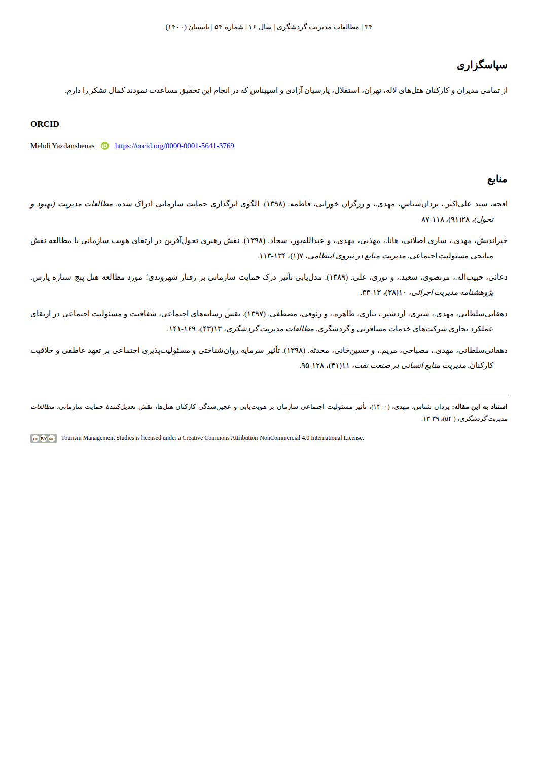۳۴ | مطالعات مدیریت گردشگری | سال ۱۶ | شماره ۵۴ | تابستان (۱۴۰۰)
سپاسگزاری
از تمامی مدیران و کارکنان هتل‌های لاله، تهران، استقلال، پارسیان آزادی و اسپیناس که در انجام این تحقیق مساعدت نمودند کمال تشکر را دارم.
ORCID
Mehdi Yazdanshenas iD https://orcid.org/0000-0001-5641-3769
منابع
افجه، سید علی‌اکبر.، یزدان‌شناس، مهدی.، و زرگران خوزانی، فاطمه. (۱۳۹۸). الگوی اثرگذاری حمایت سازمانی ادراک شده. مطالعات مدیریت (بهبود و تحول)، ۲۸(۹۱)، ۱۱۸-۸۷
خیراندیش، مهدی.، ساری اصلانی، هانا.، مهذبی، مهدی.، و عبدالله‌پور، سجاد. (۱۳۹۸). نقش رهبری تحول‌آفرین در ارتقای هویت سازمانی با مطالعه نقش میانجی مسئولیت اجتماعی. مدیریت منابع در نیروی انتظامی، ۷(۱)، ۱۳۴-۱۱۳.
دعائی، حبیب‌اله.، مرتضوی، سعید.، و نوری، علی. (۱۳۸۹). مدل‌یابی تأثیر درک حمایت سازمانی بر رفتار شهروندی؛ مورد مطالعه هتل پنج ستاره پارس. پژوهشنامه مدیریت اجرائی، ۱۰(۳۸)، ۱۳-۳۳.
دهقانی‌سلطانی، مهدی.، شیری، اردشیر.، نثاری، طاهره.، و رئوفی، مصطفی. (۱۳۹۷). نقش رسانه‌های اجتماعی، شفافیت و مسئولیت اجتماعی در ارتقای عملکرد تجاری شرکت‌های خدمات مسافرتی و گردشگری. مطالعات مدیریت گردشگری، ۱۳(۴۳)، ۱۶۹-۱۴۱.
دهقانی‌سلطانی، مهدی.، مصباحی، مریم.، و حسین‌خانی، محدثه. (۱۳۹۸). تأثیر سرمایه روان‌شناختی و مسئولیت‌پذیری اجتماعی بر تعهد عاطفی و خلاقیت کارکنان. مدیریت منابع انسانی در صنعت نفت، ۱۱(۴۱)، ۱۲۸-۹۵.
استناد به این مقاله: یزدان شناس، مهدی، (۱۴۰۰)، تأثیر مسئولیت اجتماعی سازمان بر هویت‌یابی و عجین‌شدگی کارکنان هتل‌ها، نقش تعدیل‌کنندۀ حمایت سازمانی، مطالعات مدیریت گردشگری، ( ۵۴)، ۳۹-۱۳.
cc BY NC Tourism Management Studies is licensed under a Creative Commons Attribution-NonCommercial 4.0 International License.